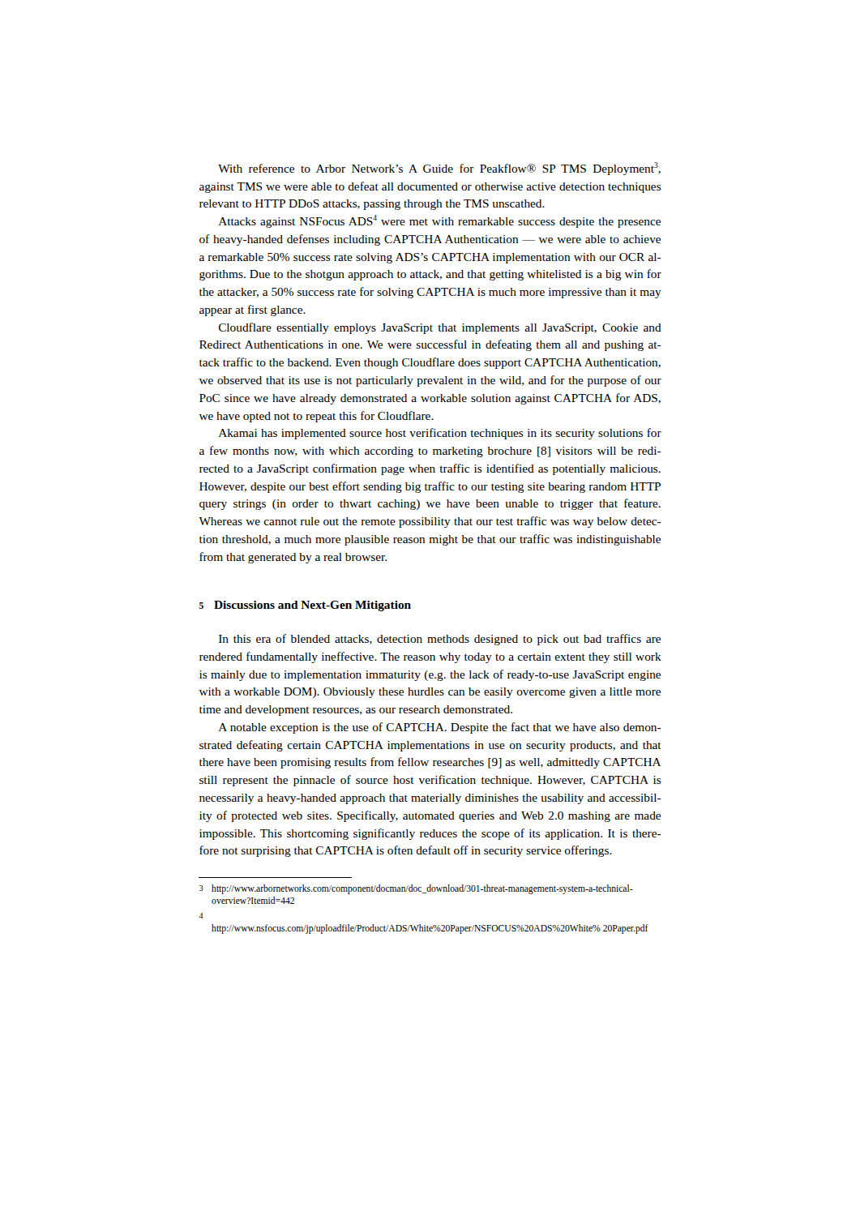With reference to Arbor Network’s A Guide for Peakflow® SP TMS Deployment3, against TMS we were able to defeat all documented or otherwise active detection techniques relevant to HTTP DDoS attacks, passing through the TMS unscathed.
Attacks against NSFocus ADS4 were met with remarkable success despite the presence of heavy-handed defenses including CAPTCHA Authentication — we were able to achieve a remarkable 50% success rate solving ADS’s CAPTCHA implementation with our OCR algorithms. Due to the shotgun approach to attack, and that getting whitelisted is a big win for the attacker, a 50% success rate for solving CAPTCHA is much more impressive than it may appear at first glance.
Cloudflare essentially employs JavaScript that implements all JavaScript, Cookie and Redirect Authentications in one. We were successful in defeating them all and pushing attack traffic to the backend. Even though Cloudflare does support CAPTCHA Authentication, we observed that its use is not particularly prevalent in the wild, and for the purpose of our PoC since we have already demonstrated a workable solution against CAPTCHA for ADS, we have opted not to repeat this for Cloudflare.
Akamai has implemented source host verification techniques in its security solutions for a few months now, with which according to marketing brochure [8] visitors will be redirected to a JavaScript confirmation page when traffic is identified as potentially malicious. However, despite our best effort sending big traffic to our testing site bearing random HTTP query strings (in order to thwart caching) we have been unable to trigger that feature. Whereas we cannot rule out the remote possibility that our test traffic was way below detection threshold, a much more plausible reason might be that our traffic was indistinguishable from that generated by a real browser.
5 Discussions and Next-Gen Mitigation
In this era of blended attacks, detection methods designed to pick out bad traffics are rendered fundamentally ineffective. The reason why today to a certain extent they still work is mainly due to implementation immaturity (e.g. the lack of ready-to-use JavaScript engine with a workable DOM). Obviously these hurdles can be easily overcome given a little more time and development resources, as our research demonstrated.
A notable exception is the use of CAPTCHA. Despite the fact that we have also demonstrated defeating certain CAPTCHA implementations in use on security products, and that there have been promising results from fellow researches [9] as well, admittedly CAPTCHA still represent the pinnacle of source host verification technique. However, CAPTCHA is necessarily a heavy-handed approach that materially diminishes the usability and accessibility of protected web sites. Specifically, automated queries and Web 2.0 mashing are made impossible. This shortcoming significantly reduces the scope of its application. It is therefore not surprising that CAPTCHA is often default off in security service offerings.
3
http://www.arbornetworks.com/component/docman/doc_download/301-threat-management-system-a-technical-overview?Itemid=442
4
http://www.nsfocus.com/jp/uploadfile/Product/ADS/White%20Paper/NSFOCUS%20ADS%20White% 20Paper.pdf